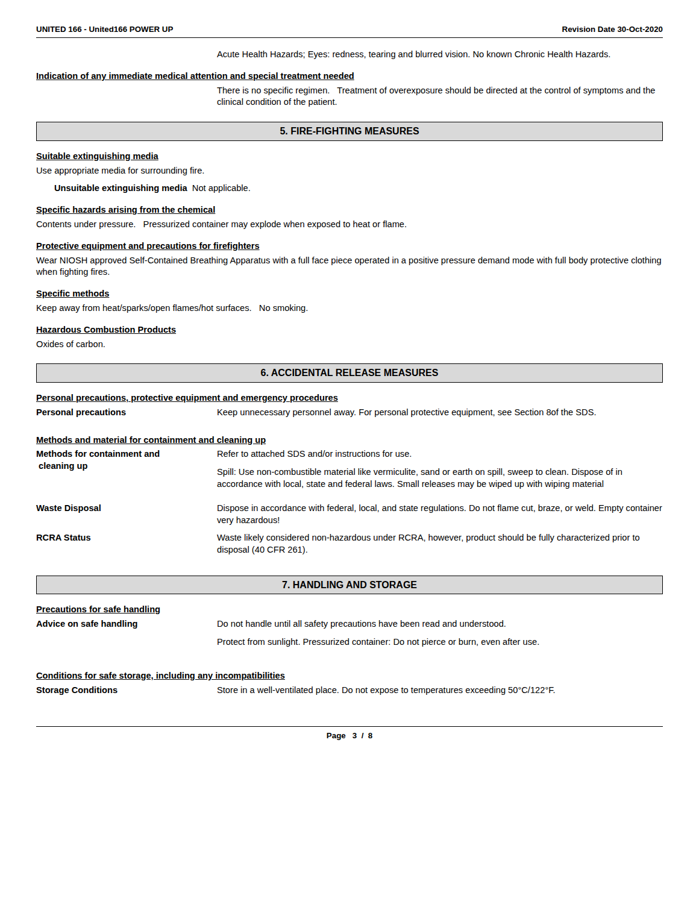UNITED 166 - United166 POWER UP Revision Date 30-Oct-2020
Acute Health Hazards; Eyes: redness, tearing and blurred vision. No known Chronic Health Hazards.
Indication of any immediate medical attention and special treatment needed
There is no specific regimen. Treatment of overexposure should be directed at the control of symptoms and the clinical condition of the patient.
5. FIRE-FIGHTING MEASURES
Suitable extinguishing media
Use appropriate media for surrounding fire.
Unsuitable extinguishing media Not applicable.
Specific hazards arising from the chemical
Contents under pressure. Pressurized container may explode when exposed to heat or flame.
Protective equipment and precautions for firefighters
Wear NIOSH approved Self-Contained Breathing Apparatus with a full face piece operated in a positive pressure demand mode with full body protective clothing when fighting fires.
Specific methods
Keep away from heat/sparks/open flames/hot surfaces. No smoking.
Hazardous Combustion Products
Oxides of carbon.
6. ACCIDENTAL RELEASE MEASURES
Personal precautions, protective equipment and emergency procedures
| Personal precautions | Keep unnecessary personnel away. For personal protective equipment, see Section 8of the SDS. |
Methods and material for containment and cleaning up
| Methods for containment and cleaning up | Refer to attached SDS and/or instructions for use. Spill: Use non-combustible material like vermiculite, sand or earth on spill, sweep to clean. Dispose of in accordance with local, state and federal laws. Small releases may be wiped up with wiping material |
| Waste Disposal | Dispose in accordance with federal, local, and state regulations. Do not flame cut, braze, or weld. Empty container very hazardous! |
| RCRA Status | Waste likely considered non-hazardous under RCRA, however, product should be fully characterized prior to disposal (40 CFR 261). |
7. HANDLING AND STORAGE
Precautions for safe handling
| Advice on safe handling | Do not handle until all safety precautions have been read and understood. Protect from sunlight. Pressurized container: Do not pierce or burn, even after use. |
Conditions for safe storage, including any incompatibilities
| Storage Conditions | Store in a well-ventilated place. Do not expose to temperatures exceeding 50°C/122°F. |
Page 3 / 8